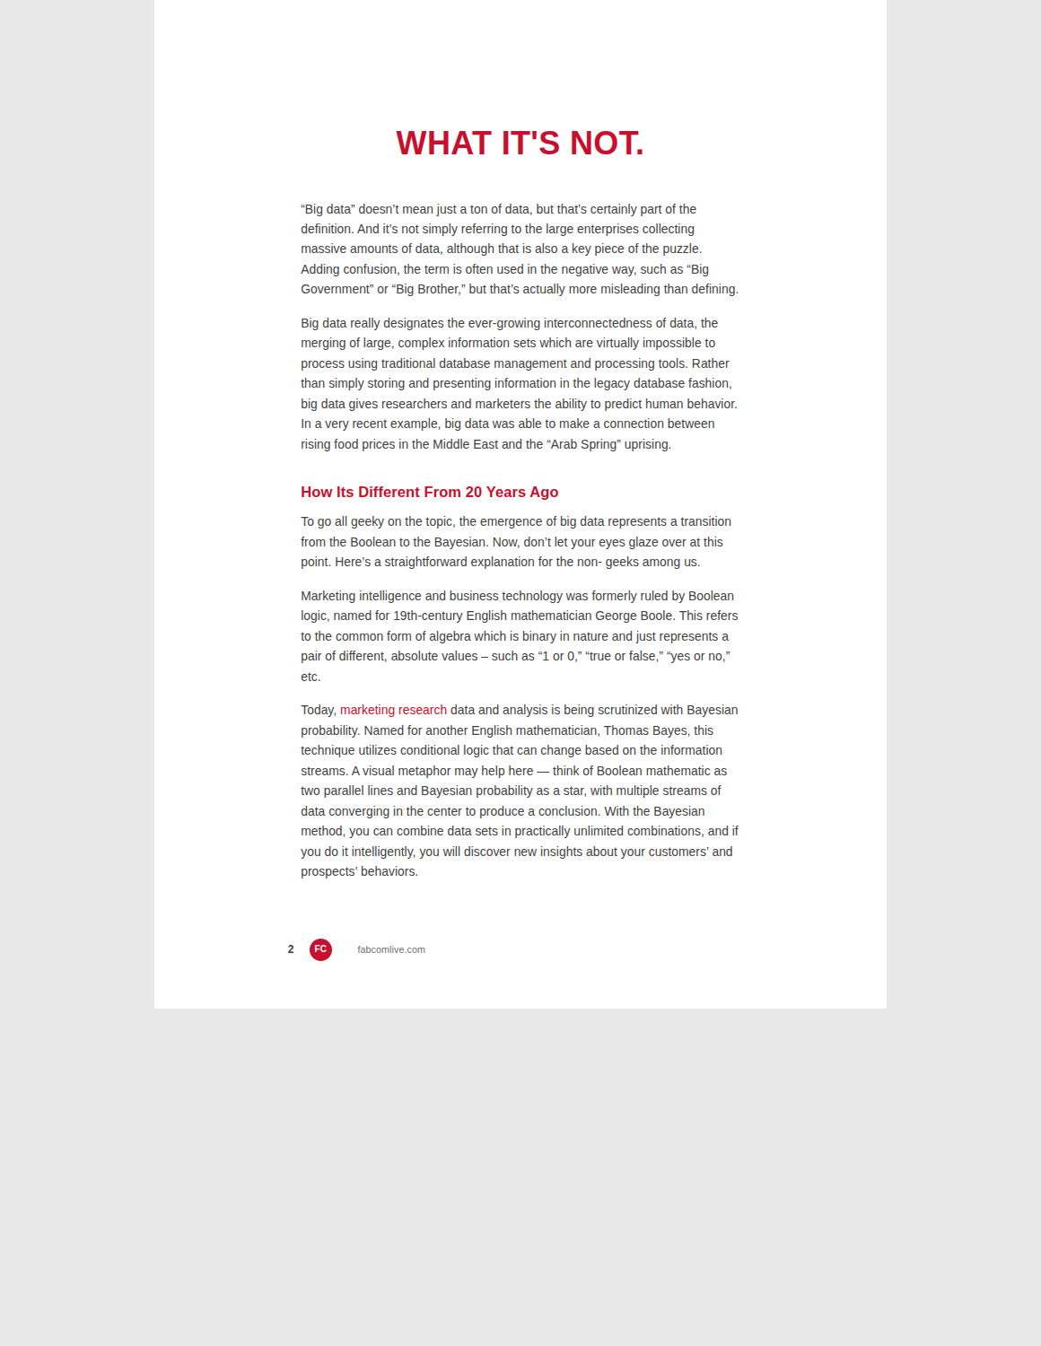WHAT IT'S NOT.
“Big data” doesn’t mean just a ton of data, but that’s certainly part of the definition. And it’s not simply referring to the large enterprises collecting massive amounts of data, although that is also a key piece of the puzzle. Adding confusion, the term is often used in the negative way, such as “Big Government” or “Big Brother,” but that’s actually more misleading than defining.
Big data really designates the ever-growing interconnectedness of data, the merging of large, complex information sets which are virtually impossible to process using traditional database management and processing tools. Rather than simply storing and presenting information in the legacy database fashion, big data gives researchers and marketers the ability to predict human behavior. In a very recent example, big data was able to make a connection between rising food prices in the Middle East and the “Arab Spring” uprising.
How Its Different From 20 Years Ago
To go all geeky on the topic, the emergence of big data represents a transition from the Boolean to the Bayesian. Now, don’t let your eyes glaze over at this point. Here’s a straightforward explanation for the non- geeks among us.
Marketing intelligence and business technology was formerly ruled by Boolean logic, named for 19th-century English mathematician George Boole. This refers to the common form of algebra which is binary in nature and just represents a pair of different, absolute values – such as “1 or 0,” “true or false,” “yes or no,” etc.
Today, marketing research data and analysis is being scrutinized with Bayesian probability. Named for another English mathematician, Thomas Bayes, this technique utilizes conditional logic that can change based on the information streams. A visual metaphor may help here — think of Boolean mathematic as two parallel lines and Bayesian probability as a star, with multiple streams of data converging in the center to produce a conclusion. With the Bayesian method, you can combine data sets in practically unlimited combinations, and if you do it intelligently, you will discover new insights about your customers’ and prospects’ behaviors.
2 FC fabcomlive.com